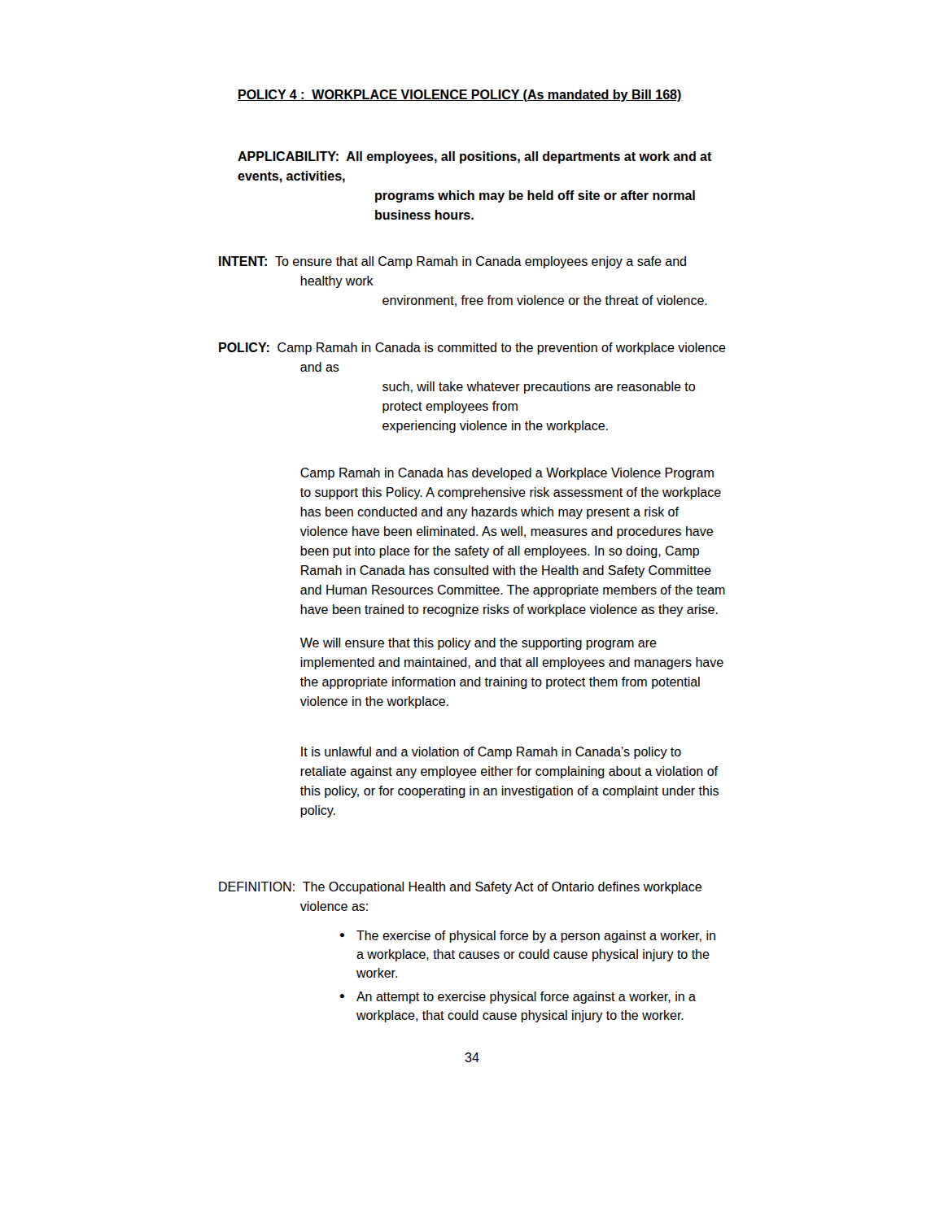POLICY 4 : WORKPLACE VIOLENCE POLICY (As mandated by Bill 168)
APPLICABILITY: All employees, all positions, all departments at work and at events, activities, programs which may be held off site or after normal business hours.
INTENT: To ensure that all Camp Ramah in Canada employees enjoy a safe and healthy work environment, free from violence or the threat of violence.
POLICY: Camp Ramah in Canada is committed to the prevention of workplace violence and as such, will take whatever precautions are reasonable to protect employees from experiencing violence in the workplace.
Camp Ramah in Canada has developed a Workplace Violence Program to support this Policy. A comprehensive risk assessment of the workplace has been conducted and any hazards which may present a risk of violence have been eliminated. As well, measures and procedures have been put into place for the safety of all employees. In so doing, Camp Ramah in Canada has consulted with the Health and Safety Committee and Human Resources Committee. The appropriate members of the team have been trained to recognize risks of workplace violence as they arise.
We will ensure that this policy and the supporting program are implemented and maintained, and that all employees and managers have the appropriate information and training to protect them from potential violence in the workplace.
It is unlawful and a violation of Camp Ramah in Canada’s policy to retaliate against any employee either for complaining about a violation of this policy, or for cooperating in an investigation of a complaint under this policy.
DEFINITION: The Occupational Health and Safety Act of Ontario defines workplace violence as:
The exercise of physical force by a person against a worker, in a workplace, that causes or could cause physical injury to the worker.
An attempt to exercise physical force against a worker, in a workplace, that could cause physical injury to the worker.
34